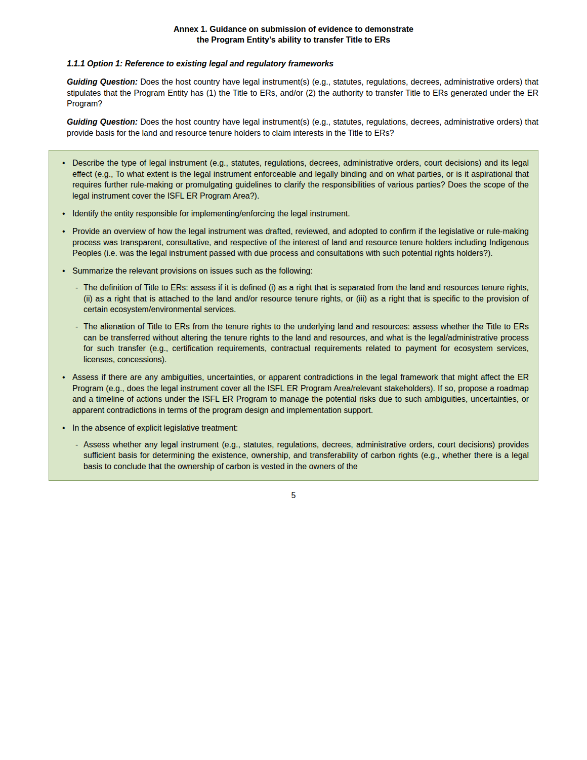Annex 1. Guidance on submission of evidence to demonstrate
the Program Entity’s ability to transfer Title to ERs
1.1.1 Option 1: Reference to existing legal and regulatory frameworks
Guiding Question: Does the host country have legal instrument(s) (e.g., statutes, regulations, decrees, administrative orders) that stipulates that the Program Entity has (1) the Title to ERs, and/or (2) the authority to transfer Title to ERs generated under the ER Program?
Guiding Question: Does the host country have legal instrument(s) (e.g., statutes, regulations, decrees, administrative orders) that provide basis for the land and resource tenure holders to claim interests in the Title to ERs?
Describe the type of legal instrument (e.g., statutes, regulations, decrees, administrative orders, court decisions) and its legal effect (e.g., To what extent is the legal instrument enforceable and legally binding and on what parties, or is it aspirational that requires further rule-making or promulgating guidelines to clarify the responsibilities of various parties? Does the scope of the legal instrument cover the ISFL ER Program Area?).
Identify the entity responsible for implementing/enforcing the legal instrument.
Provide an overview of how the legal instrument was drafted, reviewed, and adopted to confirm if the legislative or rule-making process was transparent, consultative, and respective of the interest of land and resource tenure holders including Indigenous Peoples (i.e. was the legal instrument passed with due process and consultations with such potential rights holders?).
Summarize the relevant provisions on issues such as the following:
The definition of Title to ERs: assess if it is defined (i) as a right that is separated from the land and resources tenure rights, (ii) as a right that is attached to the land and/or resource tenure rights, or (iii) as a right that is specific to the provision of certain ecosystem/environmental services.
The alienation of Title to ERs from the tenure rights to the underlying land and resources: assess whether the Title to ERs can be transferred without altering the tenure rights to the land and resources, and what is the legal/administrative process for such transfer (e.g., certification requirements, contractual requirements related to payment for ecosystem services, licenses, concessions).
Assess if there are any ambiguities, uncertainties, or apparent contradictions in the legal framework that might affect the ER Program (e.g., does the legal instrument cover all the ISFL ER Program Area/relevant stakeholders). If so, propose a roadmap and a timeline of actions under the ISFL ER Program to manage the potential risks due to such ambiguities, uncertainties, or apparent contradictions in terms of the program design and implementation support.
In the absence of explicit legislative treatment:
Assess whether any legal instrument (e.g., statutes, regulations, decrees, administrative orders, court decisions) provides sufficient basis for determining the existence, ownership, and transferability of carbon rights (e.g., whether there is a legal basis to conclude that the ownership of carbon is vested in the owners of the
5